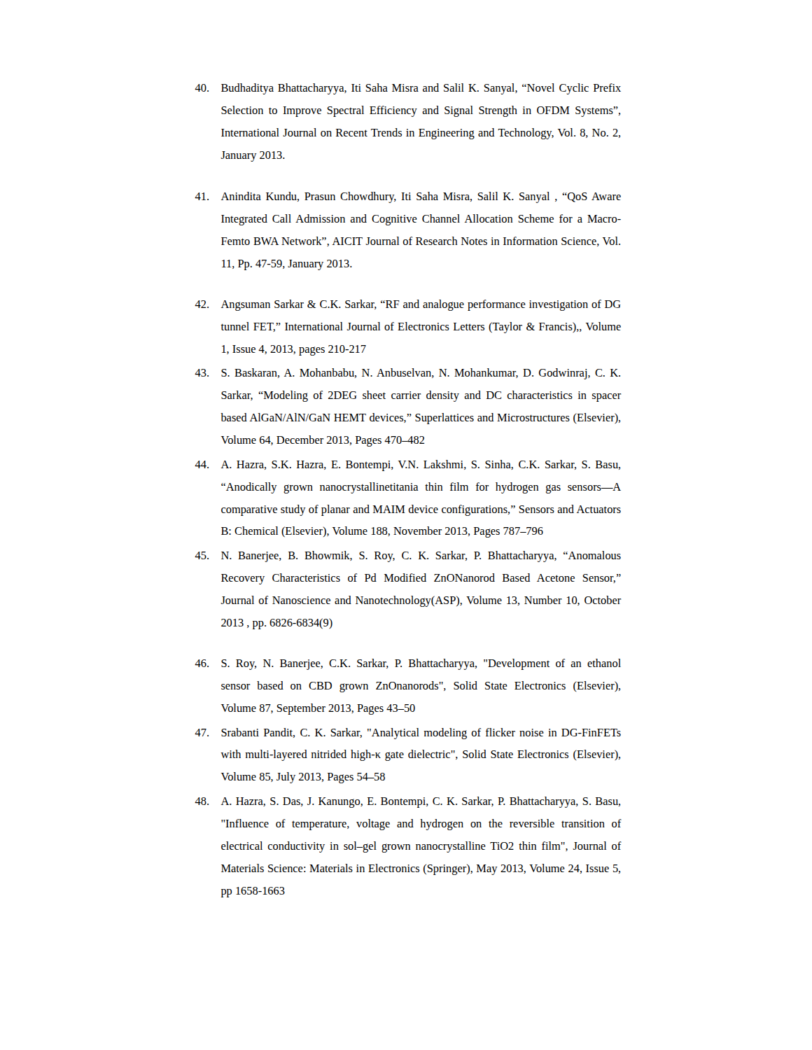Budhaditya Bhattacharyya, Iti Saha Misra and Salil K. Sanyal, “Novel Cyclic Prefix Selection to Improve Spectral Efficiency and Signal Strength in OFDM Systems”, International Journal on Recent Trends in Engineering and Technology, Vol. 8, No. 2, January 2013.
Anindita Kundu, Prasun Chowdhury, Iti Saha Misra, Salil K. Sanyal , “QoS Aware Integrated Call Admission and Cognitive Channel Allocation Scheme for a Macro-Femto BWA Network”, AICIT Journal of Research Notes in Information Science, Vol. 11, Pp. 47-59, January 2013.
Angsuman Sarkar & C.K. Sarkar, “RF and analogue performance investigation of DG tunnel FET,” International Journal of Electronics Letters (Taylor & Francis),, Volume 1, Issue 4, 2013, pages 210-217
S. Baskaran, A. Mohanbabu, N. Anbuselvan, N. Mohankumar, D. Godwinraj, C. K. Sarkar, “Modeling of 2DEG sheet carrier density and DC characteristics in spacer based AlGaN/AlN/GaN HEMT devices,” Superlattices and Microstructures (Elsevier), Volume 64, December 2013, Pages 470–482
A. Hazra, S.K. Hazra, E. Bontempi, V.N. Lakshmi, S. Sinha, C.K. Sarkar, S. Basu, “Anodically grown nanocrystallinetitania thin film for hydrogen gas sensors—A comparative study of planar and MAIM device configurations,” Sensors and Actuators B: Chemical (Elsevier), Volume 188, November 2013, Pages 787–796
N. Banerjee, B. Bhowmik, S. Roy, C. K. Sarkar, P. Bhattacharyya, “Anomalous Recovery Characteristics of Pd Modified ZnONanorod Based Acetone Sensor,” Journal of Nanoscience and Nanotechnology(ASP), Volume 13, Number 10, October 2013 , pp. 6826-6834(9)
S. Roy, N. Banerjee, C.K. Sarkar, P. Bhattacharyya, "Development of an ethanol sensor based on CBD grown ZnOnanorods", Solid State Electronics (Elsevier), Volume 87, September 2013, Pages 43–50
Srabanti Pandit, C. K. Sarkar, "Analytical modeling of flicker noise in DG-FinFETs with multi-layered nitrided high-κ gate dielectric", Solid State Electronics (Elsevier), Volume 85, July 2013, Pages 54–58
A. Hazra, S. Das, J. Kanungo, E. Bontempi, C. K. Sarkar, P. Bhattacharyya, S. Basu, "Influence of temperature, voltage and hydrogen on the reversible transition of electrical conductivity in sol–gel grown nanocrystalline TiO2 thin film", Journal of Materials Science: Materials in Electronics (Springer), May 2013, Volume 24, Issue 5, pp 1658-1663